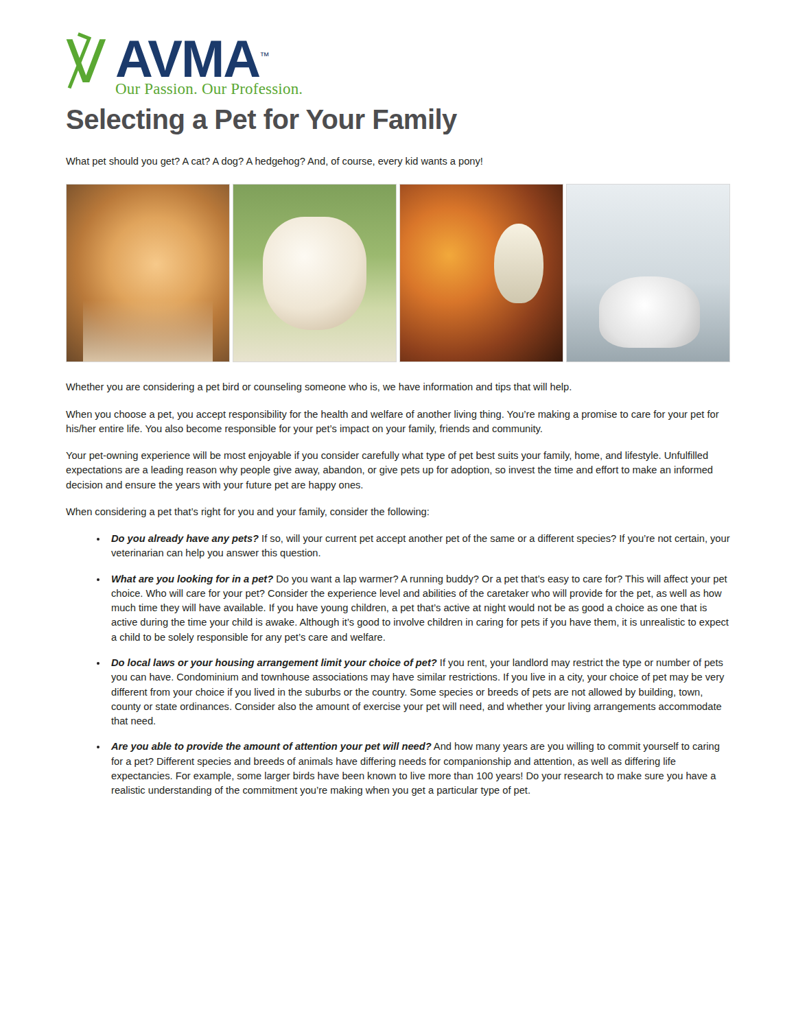℣
AVMA™
Our Passion. Our Profession.
Selecting a Pet for Your Family
What pet should you get? A cat? A dog? A hedgehog? And, of course, every kid wants a pony!
Whether you are considering a pet bird or counseling someone who is, we have information and tips that will help.
When you choose a pet, you accept responsibility for the health and welfare of another living thing. You’re making a promise to care for your pet for his/her entire life. You also become responsible for your pet’s impact on your family, friends and community.
Your pet-owning experience will be most enjoyable if you consider carefully what type of pet best suits your family, home, and lifestyle. Unfulfilled expectations are a leading reason why people give away, abandon, or give pets up for adoption, so invest the time and effort to make an informed decision and ensure the years with your future pet are happy ones.
When considering a pet that’s right for you and your family, consider the following:
Do you already have any pets? If so, will your current pet accept another pet of the same or a different species? If you’re not certain, your veterinarian can help you answer this question.
What are you looking for in a pet? Do you want a lap warmer? A running buddy? Or a pet that’s easy to care for? This will affect your pet choice. Who will care for your pet? Consider the experience level and abilities of the caretaker who will provide for the pet, as well as how much time they will have available. If you have young children, a pet that’s active at night would not be as good a choice as one that is active during the time your child is awake. Although it’s good to involve children in caring for pets if you have them, it is unrealistic to expect a child to be solely responsible for any pet’s care and welfare.
Do local laws or your housing arrangement limit your choice of pet? If you rent, your landlord may restrict the type or number of pets you can have. Condominium and townhouse associations may have similar restrictions. If you live in a city, your choice of pet may be very different from your choice if you lived in the suburbs or the country. Some species or breeds of pets are not allowed by building, town, county or state ordinances. Consider also the amount of exercise your pet will need, and whether your living arrangements accommodate that need.
Are you able to provide the amount of attention your pet will need? And how many years are you willing to commit yourself to caring for a pet? Different species and breeds of animals have differing needs for companionship and attention, as well as differing life expectancies. For example, some larger birds have been known to live more than 100 years! Do your research to make sure you have a realistic understanding of the commitment you’re making when you get a particular type of pet.